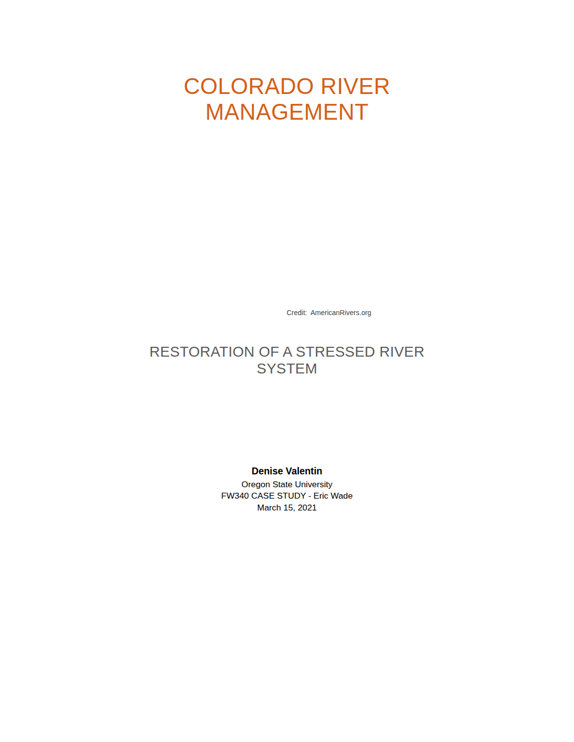COLORADO RIVER MANAGEMENT
Credit: AmericanRivers.org
RESTORATION OF A STRESSED RIVER SYSTEM
Denise Valentin
Oregon State University
FW340 CASE STUDY - Eric Wade
March 15, 2021